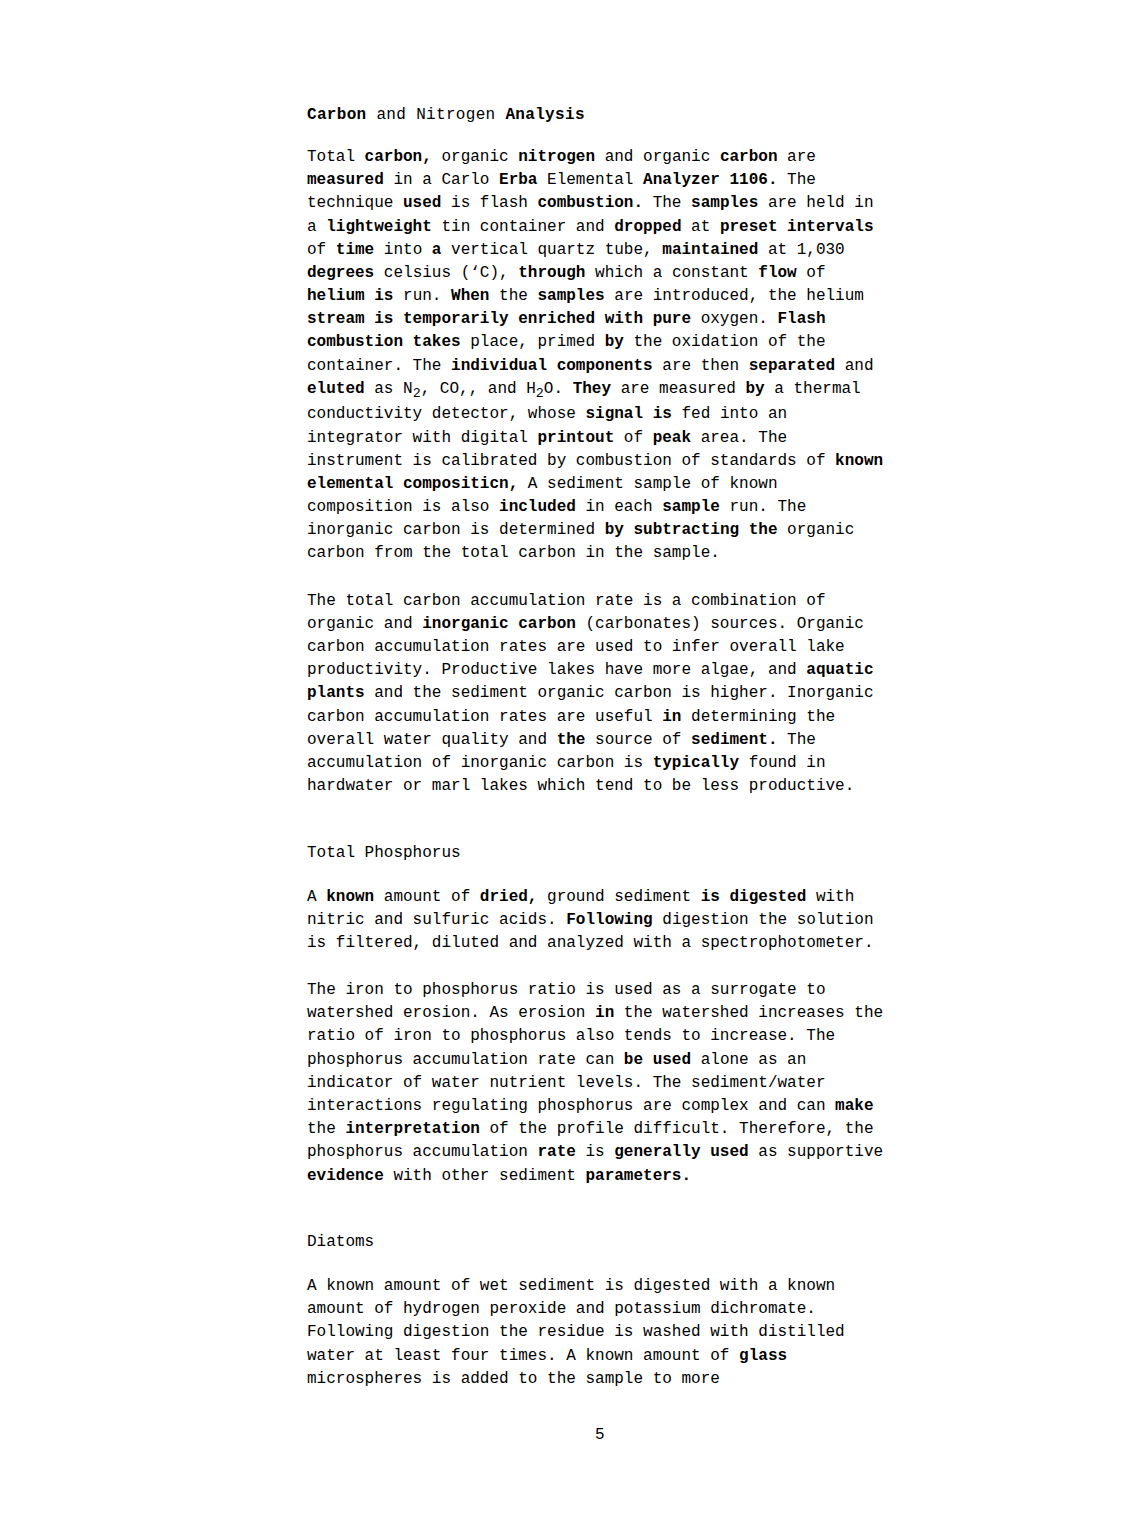Carbon and Nitrogen Analysis
Total carbon, organic nitrogen and organic carbon are measured in a Carlo Erba Elemental Analyzer 1106. The technique used is flash combustion. The samples are held in a lightweight tin container and dropped at preset intervals of time into a vertical quartz tube, maintained at 1,030 degrees celsius (‘C), through which a constant flow of helium is run. When the samples are introduced, the helium stream is temporarily enriched with pure oxygen. Flash combustion takes place, primed by the oxidation of the container. The individual components are then separated and eluted as N2, CO,, and H2O. They are measured by a thermal conductivity detector, whose signal is fed into an integrator with digital printout of peak area. The instrument is calibrated by combustion of standards of known elemental compositicn, A sediment sample of known composition is also included in each sample run. The inorganic carbon is determined by subtracting the organic carbon from the total carbon in the sample.
The total carbon accumulation rate is a combination of organic and inorganic carbon (carbonates) sources. Organic carbon accumulation rates are used to infer overall lake productivity. Productive lakes have more algae, and aquatic plants and the sediment organic carbon is higher. Inorganic carbon accumulation rates are useful in determining the overall water quality and the source of sediment. The accumulation of inorganic carbon is typically found in hardwater or marl lakes which tend to be less productive.
Total Phosphorus
A known amount of dried, ground sediment is digested with nitric and sulfuric acids. Following digestion the solution is filtered, diluted and analyzed with a spectrophotometer.
The iron to phosphorus ratio is used as a surrogate to watershed erosion. As erosion in the watershed increases the ratio of iron to phosphorus also tends to increase. The phosphorus accumulation rate can be used alone as an indicator of water nutrient levels. The sediment/water interactions regulating phosphorus are complex and can make the interpretation of the profile difficult. Therefore, the phosphorus accumulation rate is generally used as supportive evidence with other sediment parameters.
Diatoms
A known amount of wet sediment is digested with a known amount of hydrogen peroxide and potassium dichromate. Following digestion the residue is washed with distilled water at least four times. A known amount of glass microspheres is added to the sample to more
5